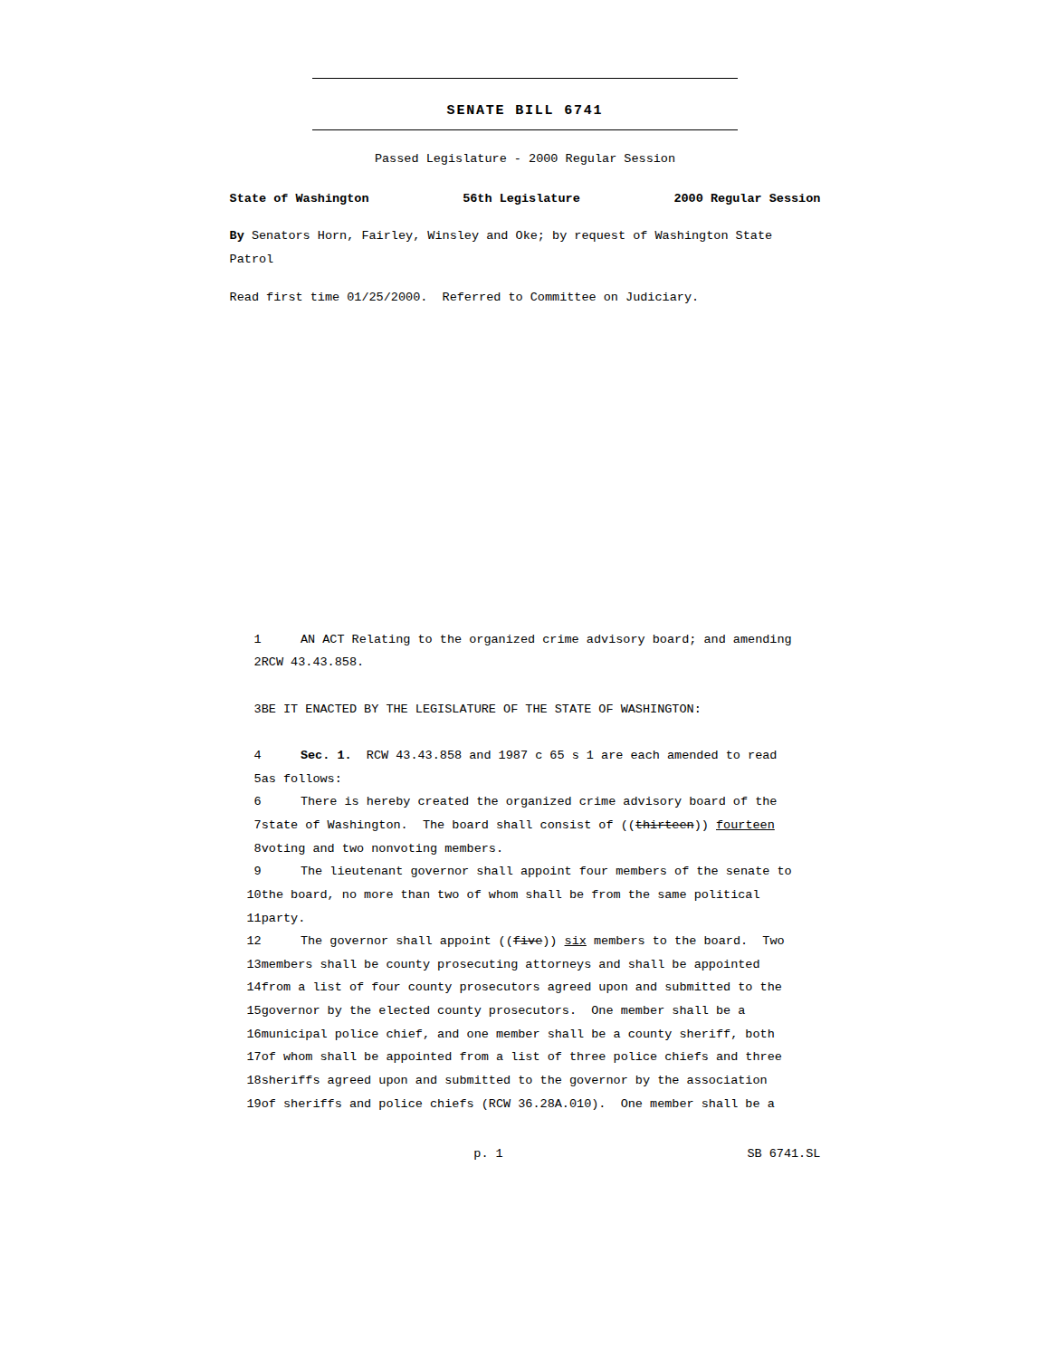SENATE BILL 6741
Passed Legislature - 2000 Regular Session
State of Washington 56th Legislature 2000 Regular Session
By Senators Horn, Fairley, Winsley and Oke; by request of Washington State Patrol
Read first time 01/25/2000. Referred to Committee on Judiciary.
| 1 | AN ACT Relating to the organized crime advisory board; and amending |
| 2 | RCW 43.43.858. |
| 3 | BE IT ENACTED BY THE LEGISLATURE OF THE STATE OF WASHINGTON: |
| 4 | Sec. 1. RCW 43.43.858 and 1987 c 65 s 1 are each amended to read |
| 5 | as follows: |
| 6 | There is hereby created the organized crime advisory board of the |
| 7 | state of Washington. The board shall consist of (( thirteen )) fourteen |
| 8 | voting and two nonvoting members. |
| 9 | The lieutenant governor shall appoint four members of the senate to |
| 10 | the board, no more than two of whom shall be from the same political |
| 11 | party. |
| 12 | The governor shall appoint (( five )) six members to the board. Two |
| 13 | members shall be county prosecuting attorneys and shall be appointed |
| 14 | from a list of four county prosecutors agreed upon and submitted to the |
| 15 | governor by the elected county prosecutors. One member shall be a |
| 16 | municipal police chief, and one member shall be a county sheriff, both |
| 17 | of whom shall be appointed from a list of three police chiefs and three |
| 18 | sheriffs agreed upon and submitted to the governor by the association |
| 19 | of sheriffs and police chiefs (RCW 36.28A.010). One member shall be a |
p. 1 SB 6741.SL